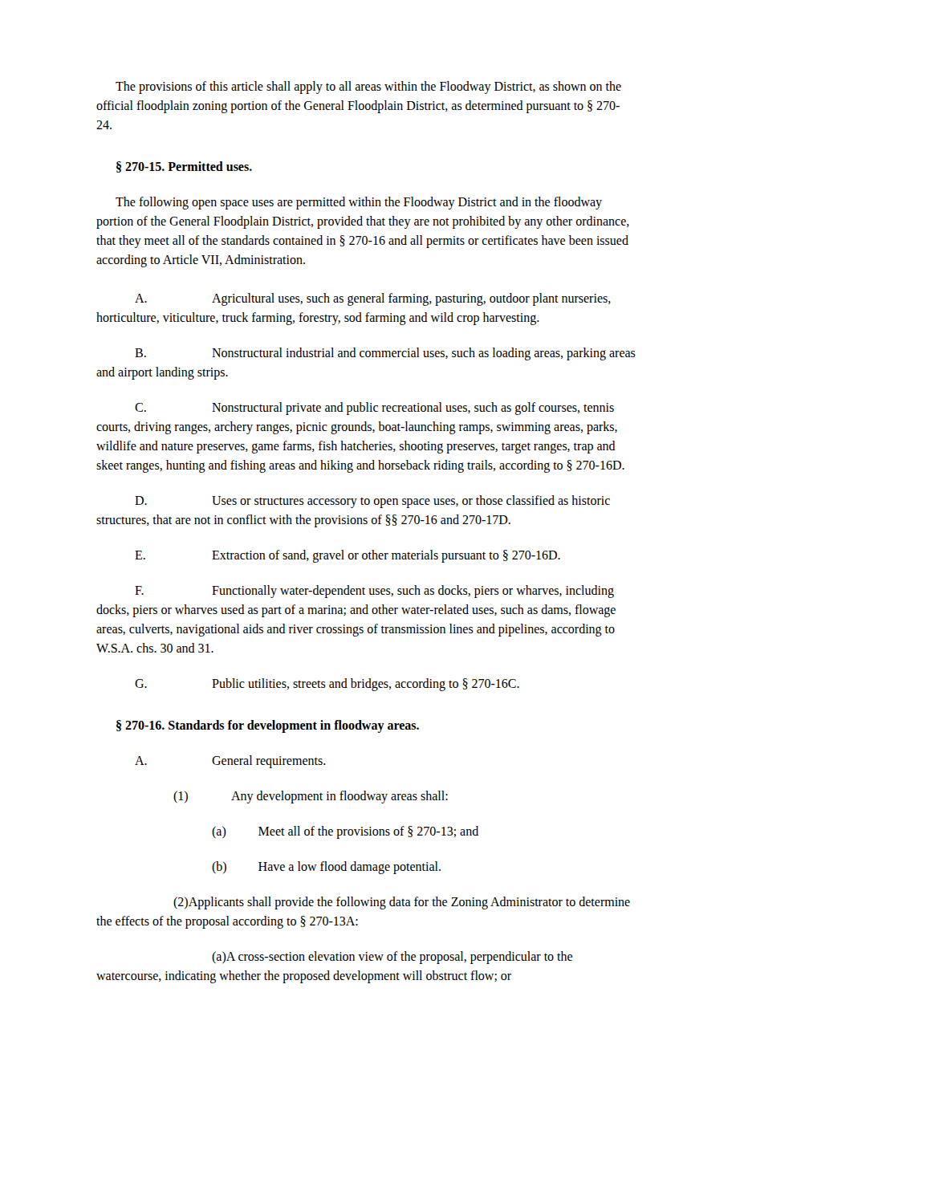The provisions of this article shall apply to all areas within the Floodway District, as shown on the official floodplain zoning portion of the General Floodplain District, as determined pursuant to § 270-24.
§ 270-15. Permitted uses.
The following open space uses are permitted within the Floodway District and in the floodway portion of the General Floodplain District, provided that they are not prohibited by any other ordinance, that they meet all of the standards contained in § 270-16 and all permits or certificates have been issued according to Article VII, Administration.
A. Agricultural uses, such as general farming, pasturing, outdoor plant nurseries, horticulture, viticulture, truck farming, forestry, sod farming and wild crop harvesting.
B. Nonstructural industrial and commercial uses, such as loading areas, parking areas and airport landing strips.
C. Nonstructural private and public recreational uses, such as golf courses, tennis courts, driving ranges, archery ranges, picnic grounds, boat-launching ramps, swimming areas, parks, wildlife and nature preserves, game farms, fish hatcheries, shooting preserves, target ranges, trap and skeet ranges, hunting and fishing areas and hiking and horseback riding trails, according to § 270-16D.
D. Uses or structures accessory to open space uses, or those classified as historic structures, that are not in conflict with the provisions of §§ 270-16 and 270-17D.
E. Extraction of sand, gravel or other materials pursuant to § 270-16D.
F. Functionally water-dependent uses, such as docks, piers or wharves, including docks, piers or wharves used as part of a marina; and other water-related uses, such as dams, flowage areas, culverts, navigational aids and river crossings of transmission lines and pipelines, according to W.S.A. chs. 30 and 31.
G. Public utilities, streets and bridges, according to § 270-16C.
§ 270-16. Standards for development in floodway areas.
A. General requirements.
(1) Any development in floodway areas shall:
(a) Meet all of the provisions of § 270-13; and
(b) Have a low flood damage potential.
(2) Applicants shall provide the following data for the Zoning Administrator to determine the effects of the proposal according to § 270-13A:
(a) A cross-section elevation view of the proposal, perpendicular to the watercourse, indicating whether the proposed development will obstruct flow; or